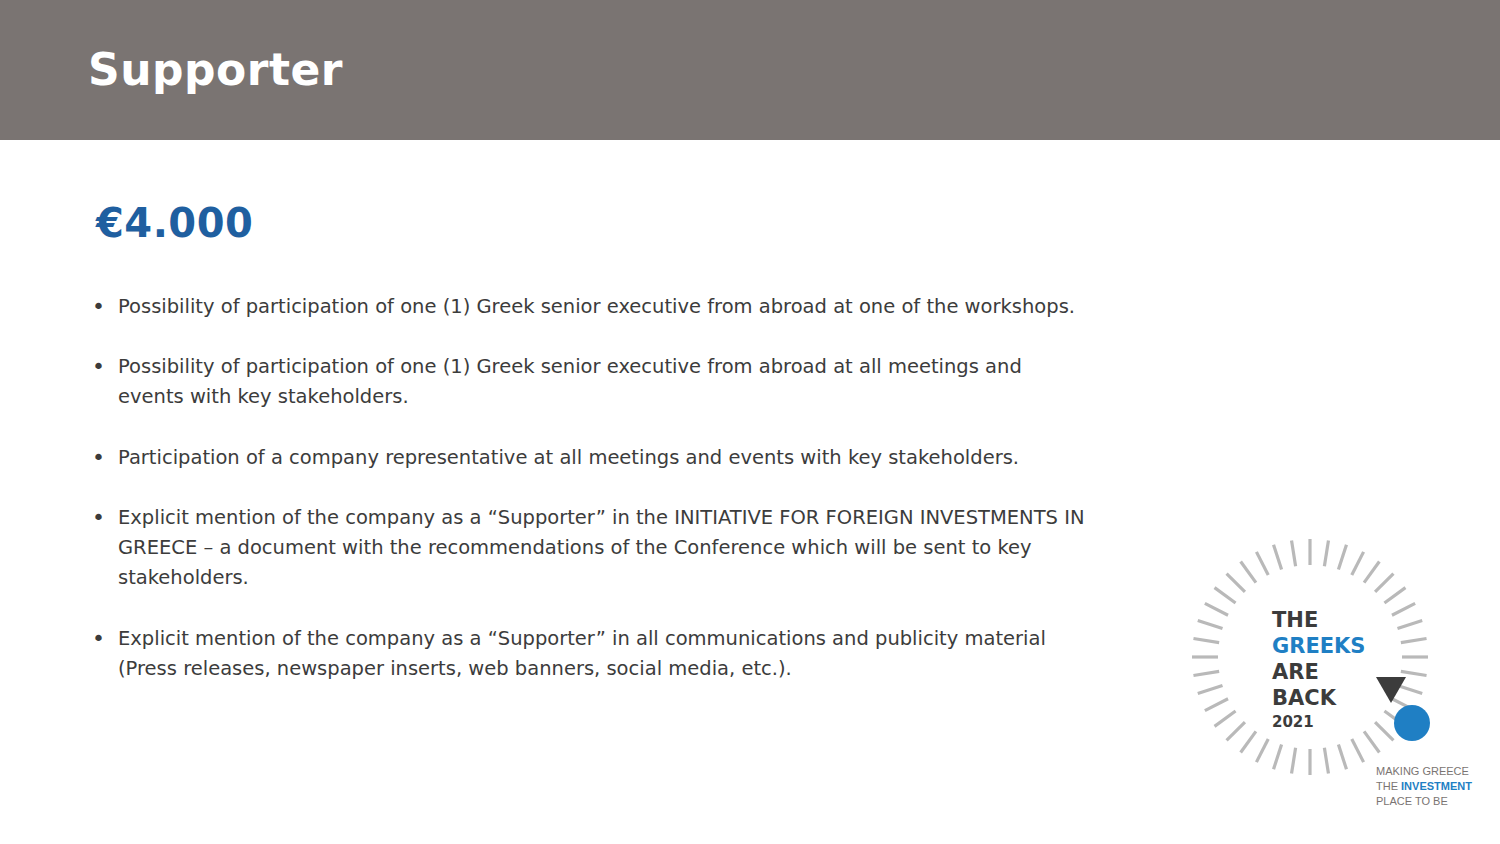Supporter
€4.000
Possibility of participation of one (1) Greek senior executive from abroad at one of the workshops.
Possibility of participation of one (1) Greek senior executive from abroad at all meetings and events with key stakeholders.
Participation of a company representative at all meetings and events with key stakeholders.
Explicit mention of the company as a “Supporter” in the INITIATIVE FOR FOREIGN INVESTMENTS IN GREECE – a document with the recommendations of the Conference which will be sent to key stakeholders.
Explicit mention of the company as a “Supporter” in all communications and publicity material (Press releases, newspaper inserts, web banners, social media, etc.).
THE GREEKS ARE BACK 2021 MAKING GREECE THE INVESTMENT PLACE TO BE